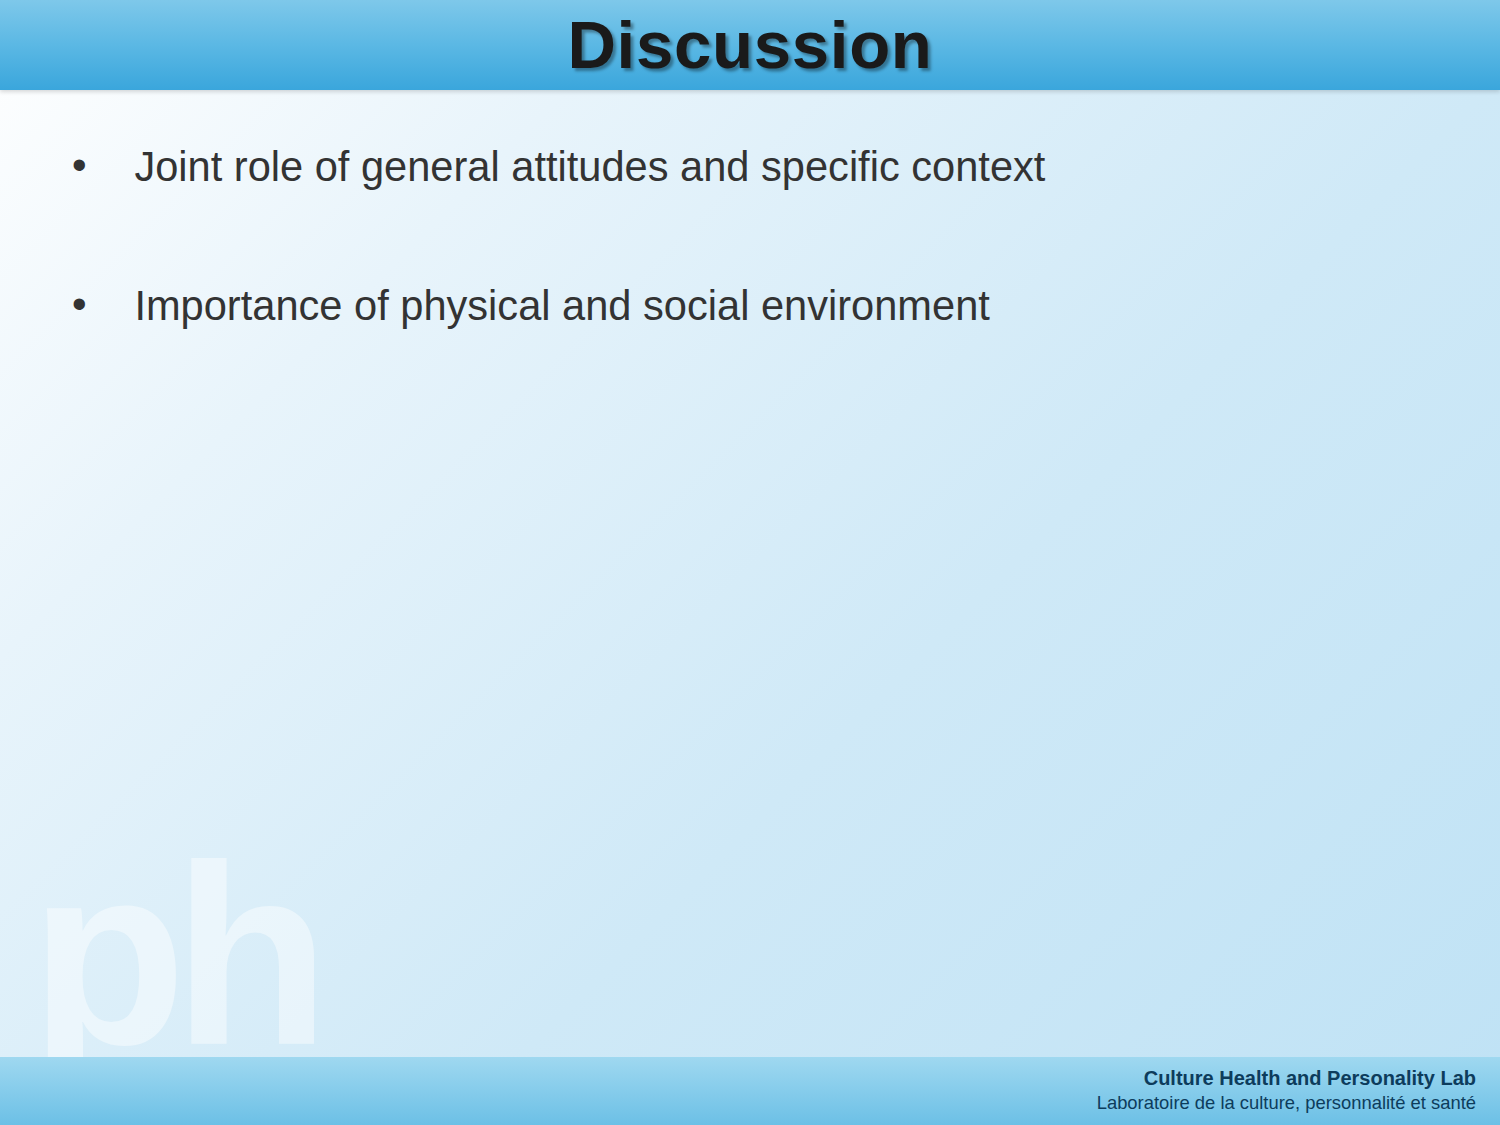Discussion
ph
Joint role of general attitudes and specific context
Importance of physical and social environment
Culture Health and Personality Lab
Laboratoire de la culture, personnalité et santé